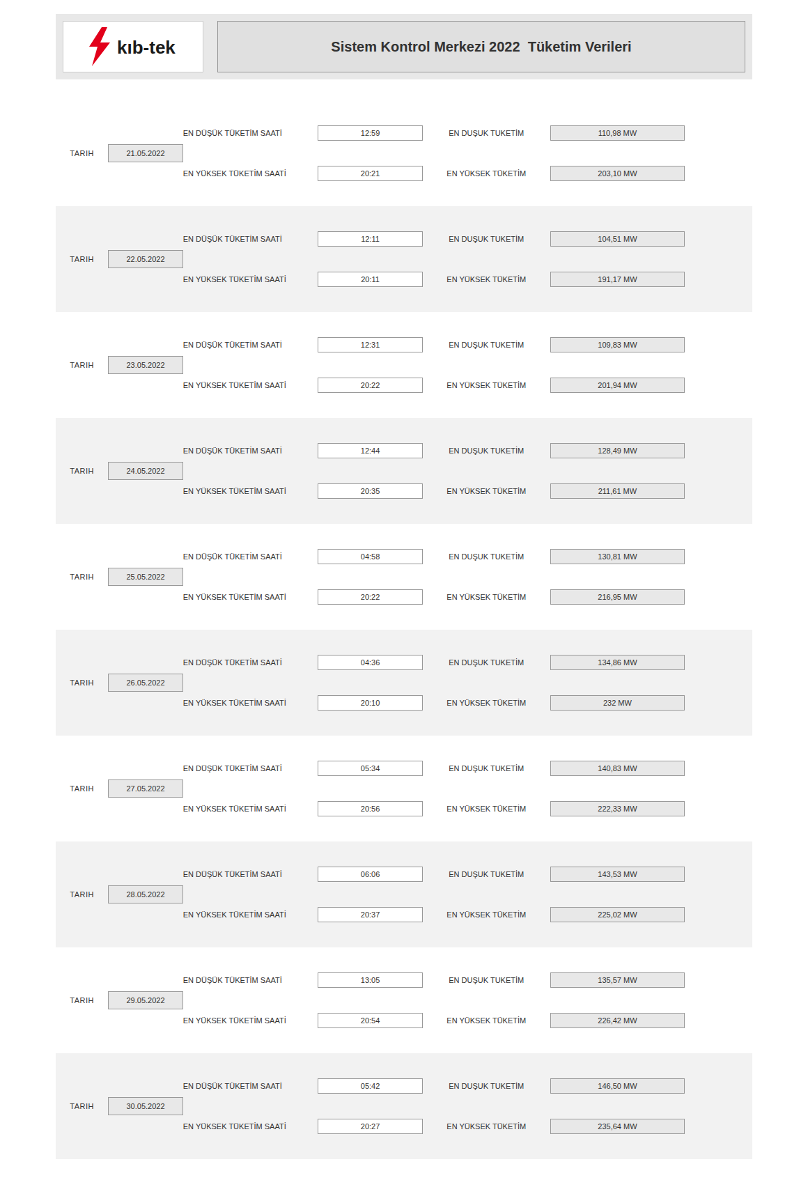kıb-tek
Sistem Kontrol Merkezi 2022 Tüketim Verileri
| / TARIH / 21.05.2022 / EN DÜŞÜK TÜKETİM SAATİ / 12:59 / EN DUŞUK TUKETİM / 110,98 MW / / / EN YÜKSEK TÜKETİM SAATİ / 20:21 / EN YÜKSEK TÜKETİM / 203,10 MW / / |
| / TARIH / 22.05.2022 / EN DÜŞÜK TÜKETİM SAATİ / 12:11 / EN DUŞUK TUKETİM / 104,51 MW / / / EN YÜKSEK TÜKETİM SAATİ / 20:11 / EN YÜKSEK TÜKETİM / 191,17 MW / / |
| / TARIH / 23.05.2022 / EN DÜŞÜK TÜKETİM SAATİ / 12:31 / EN DUŞUK TUKETİM / 109,83 MW / / / EN YÜKSEK TÜKETİM SAATİ / 20:22 / EN YÜKSEK TÜKETİM / 201,94 MW / / |
| / TARIH / 24.05.2022 / EN DÜŞÜK TÜKETİM SAATİ / 12:44 / EN DUŞUK TUKETİM / 128,49 MW / / / EN YÜKSEK TÜKETİM SAATİ / 20:35 / EN YÜKSEK TÜKETİM / 211,61 MW / / |
| / TARIH / 25.05.2022 / EN DÜŞÜK TÜKETİM SAATİ / 04:58 / EN DUŞUK TUKETİM / 130,81 MW / / / EN YÜKSEK TÜKETİM SAATİ / 20:22 / EN YÜKSEK TÜKETİM / 216,95 MW / / |
| / TARIH / 26.05.2022 / EN DÜŞÜK TÜKETİM SAATİ / 04:36 / EN DUŞUK TUKETİM / 134,86 MW / / / EN YÜKSEK TÜKETİM SAATİ / 20:10 / EN YÜKSEK TÜKETİM / 232 MW / / |
| / TARIH / 27.05.2022 / EN DÜŞÜK TÜKETİM SAATİ / 05:34 / EN DUŞUK TUKETİM / 140,83 MW / / / EN YÜKSEK TÜKETİM SAATİ / 20:56 / EN YÜKSEK TÜKETİM / 222,33 MW / / |
| / TARIH / 28.05.2022 / EN DÜŞÜK TÜKETİM SAATİ / 06:06 / EN DUŞUK TUKETİM / 143,53 MW / / / EN YÜKSEK TÜKETİM SAATİ / 20:37 / EN YÜKSEK TÜKETİM / 225,02 MW / / |
| / TARIH / 29.05.2022 / EN DÜŞÜK TÜKETİM SAATİ / 13:05 / EN DUŞUK TUKETİM / 135,57 MW / / / EN YÜKSEK TÜKETİM SAATİ / 20:54 / EN YÜKSEK TÜKETİM / 226,42 MW / / |
| / TARIH / 30.05.2022 / EN DÜŞÜK TÜKETİM SAATİ / 05:42 / EN DUŞUK TUKETİM / 146,50 MW / / / EN YÜKSEK TÜKETİM SAATİ / 20:27 / EN YÜKSEK TÜKETİM / 235,64 MW / / |